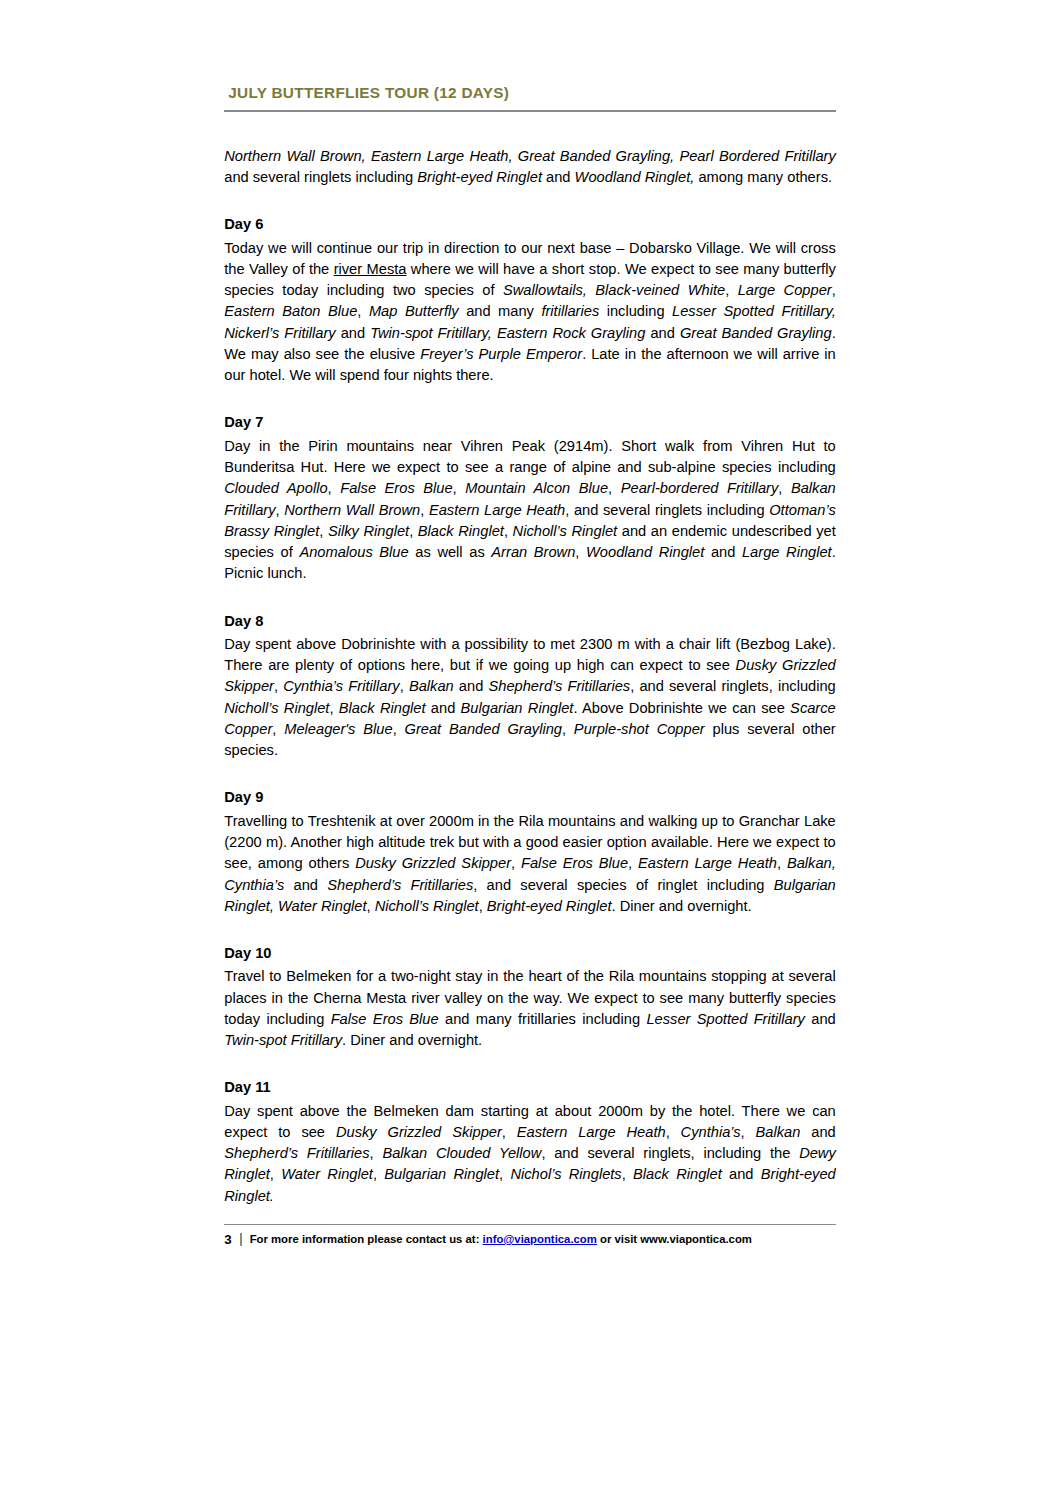JULY BUTTERFLIES TOUR (12 DAYS)
Northern Wall Brown, Eastern Large Heath, Great Banded Grayling, Pearl Bordered Fritillary and several ringlets including Bright-eyed Ringlet and Woodland Ringlet, among many others.
Day 6
Today we will continue our trip in direction to our next base – Dobarsko Village. We will cross the Valley of the river Mesta where we will have a short stop. We expect to see many butterfly species today including two species of Swallowtails, Black-veined White, Large Copper, Eastern Baton Blue, Map Butterfly and many fritillaries including Lesser Spotted Fritillary, Nickerl’s Fritillary and Twin-spot Fritillary, Eastern Rock Grayling and Great Banded Grayling. We may also see the elusive Freyer’s Purple Emperor. Late in the afternoon we will arrive in our hotel. We will spend four nights there.
Day 7
Day in the Pirin mountains near Vihren Peak (2914m). Short walk from Vihren Hut to Bunderitsa Hut. Here we expect to see a range of alpine and sub-alpine species including Clouded Apollo, False Eros Blue, Mountain Alcon Blue, Pearl-bordered Fritillary, Balkan Fritillary, Northern Wall Brown, Eastern Large Heath, and several ringlets including Ottoman’s Brassy Ringlet, Silky Ringlet, Black Ringlet, Nicholl’s Ringlet and an endemic undescribed yet species of Anomalous Blue as well as Arran Brown, Woodland Ringlet and Large Ringlet. Picnic lunch.
Day 8
Day spent above Dobrinishte with a possibility to met 2300 m with a chair lift (Bezbog Lake). There are plenty of options here, but if we going up high can expect to see Dusky Grizzled Skipper, Cynthia’s Fritillary, Balkan and Shepherd’s Fritillaries, and several ringlets, including Nicholl’s Ringlet, Black Ringlet and Bulgarian Ringlet. Above Dobrinishte we can see Scarce Copper, Meleager's Blue, Great Banded Grayling, Purple-shot Copper plus several other species.
Day 9
Travelling to Treshtenik at over 2000m in the Rila mountains and walking up to Granchar Lake (2200 m). Another high altitude trek but with a good easier option available. Here we expect to see, among others Dusky Grizzled Skipper, False Eros Blue, Eastern Large Heath, Balkan, Cynthia’s and Shepherd’s Fritillaries, and several species of ringlet including Bulgarian Ringlet, Water Ringlet, Nicholl’s Ringlet, Bright-eyed Ringlet. Diner and overnight.
Day 10
Travel to Belmeken for a two-night stay in the heart of the Rila mountains stopping at several places in the Cherna Mesta river valley on the way. We expect to see many butterfly species today including False Eros Blue and many fritillaries including Lesser Spotted Fritillary and Twin-spot Fritillary. Diner and overnight.
Day 11
Day spent above the Belmeken dam starting at about 2000m by the hotel. There we can expect to see Dusky Grizzled Skipper, Eastern Large Heath, Cynthia’s, Balkan and Shepherd’s Fritillaries, Balkan Clouded Yellow, and several ringlets, including the Dewy Ringlet, Water Ringlet, Bulgarian Ringlet, Nichol’s Ringlets, Black Ringlet and Bright-eyed Ringlet.
3 For more information please contact us at: info@viapontica.com or visit www.viapontica.com